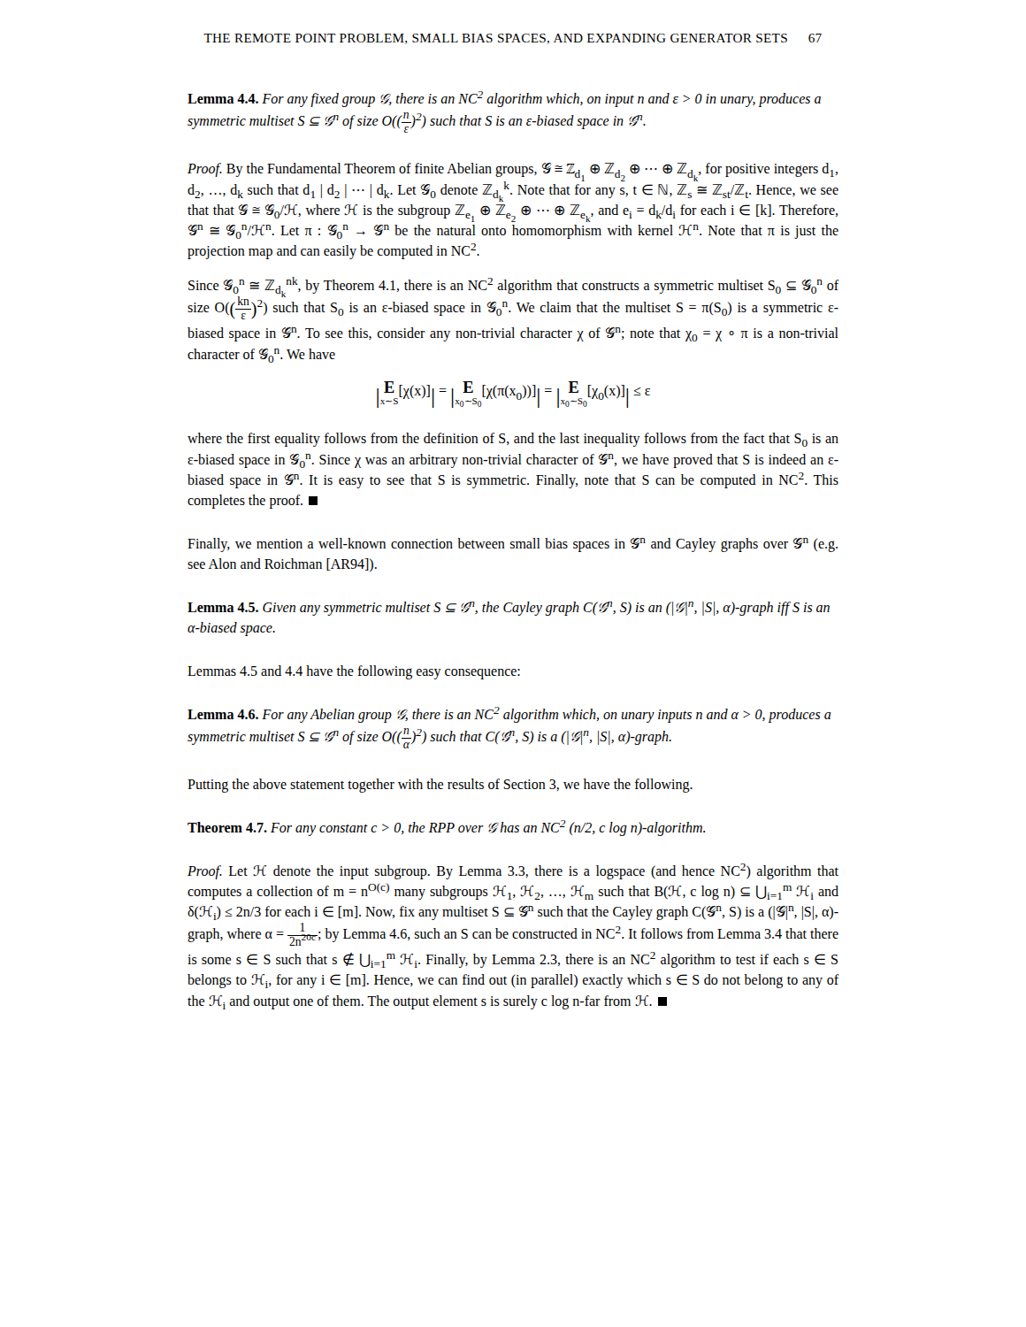THE REMOTE POINT PROBLEM, SMALL BIAS SPACES, AND EXPANDING GENERATOR SETS67
Lemma 4.4. For any fixed group 𝒢, there is an NC2 algorithm which, on input n and ε > 0 in unary, produces a symmetric multiset S ⊆ 𝒢n of size O((nε)2) such that S is an ε-biased space in 𝒢n.
Proof. By the Fundamental Theorem of finite Abelian groups, 𝒢 ≅ ℤd1 ⊕ ℤd2 ⊕ ⋯ ⊕ ℤdk, for positive integers d1, d2, …, dk such that d1 | d2 | ⋯ | dk. Let 𝒢0 denote ℤdkk. Note that for any s, t ∈ ℕ, ℤs ≅ ℤst/ℤt. Hence, we see that that 𝒢 ≅ 𝒢0/ℋ, where ℋ is the subgroup ℤe1 ⊕ ℤe2 ⊕ ⋯ ⊕ ℤek, and ei = dk/di for each i ∈ [k]. Therefore, 𝒢n ≅ 𝒢0n/ℋn. Let π : 𝒢0n → 𝒢n be the natural onto homomorphism with kernel ℋn. Note that π is just the projection map and can easily be computed in NC2.
Since 𝒢0n ≅ ℤdknk, by Theorem 4.1, there is an NC2 algorithm that constructs a symmetric multiset S0 ⊆ 𝒢0n of size O((kn ε)2) such that S0 is an ε-biased space in 𝒢0n. We claim that the multiset S = π(S0) is a symmetric ε-biased space in 𝒢n. To see this, consider any non-trivial character χ of 𝒢n; note that χ0 = χ ∘ π is a non-trivial character of 𝒢0n. We have
|Ex∼S[χ(x)]| = |Ex0∼S0[χ(π(x0))]| = |Ex0∼S0[χ0(x)]| ≤ ε
where the first equality follows from the definition of S, and the last inequality follows from the fact that S0 is an ε-biased space in 𝒢0n. Since χ was an arbitrary non-trivial character of 𝒢n, we have proved that S is indeed an ε-biased space in 𝒢n. It is easy to see that S is symmetric. Finally, note that S can be computed in NC2. This completes the proof.
Finally, we mention a well-known connection between small bias spaces in 𝒢n and Cayley graphs over 𝒢n (e.g. see Alon and Roichman [AR94]).
Lemma 4.5. Given any symmetric multiset S ⊆ 𝒢n, the Cayley graph C(𝒢n, S) is an (|𝒢|n, |S|, α)-graph iff S is an α-biased space.
Lemmas 4.5 and 4.4 have the following easy consequence:
Lemma 4.6. For any Abelian group 𝒢, there is an NC2 algorithm which, on unary inputs n and α > 0, produces a symmetric multiset S ⊆ 𝒢n of size O((nα)2) such that C(𝒢n, S) is a (|𝒢|n, |S|, α)-graph.
Putting the above statement together with the results of Section 3, we have the following.
Theorem 4.7. For any constant c > 0, the RPP over 𝒢 has an NC2 (n/2, c log n)-algorithm.
Proof. Let ℋ denote the input subgroup. By Lemma 3.3, there is a logspace (and hence NC2) algorithm that computes a collection of m = nO(c) many subgroups ℋ1, ℋ2, …, ℋm such that B(ℋ, c log n) ⊆ ⋃i=1m ℋi and δ(ℋi) ≤ 2n/3 for each i ∈ [m]. Now, fix any multiset S ⊆ 𝒢n such that the Cayley graph C(𝒢n, S) is a (|𝒢|n, |S|, α)-graph, where α = 12n20c; by Lemma 4.6, such an S can be constructed in NC2. It follows from Lemma 3.4 that there is some s ∈ S such that s ∉ ⋃i=1m ℋi. Finally, by Lemma 2.3, there is an NC2 algorithm to test if each s ∈ S belongs to ℋi, for any i ∈ [m]. Hence, we can find out (in parallel) exactly which s ∈ S do not belong to any of the ℋi and output one of them. The output element s is surely c log n-far from ℋ.